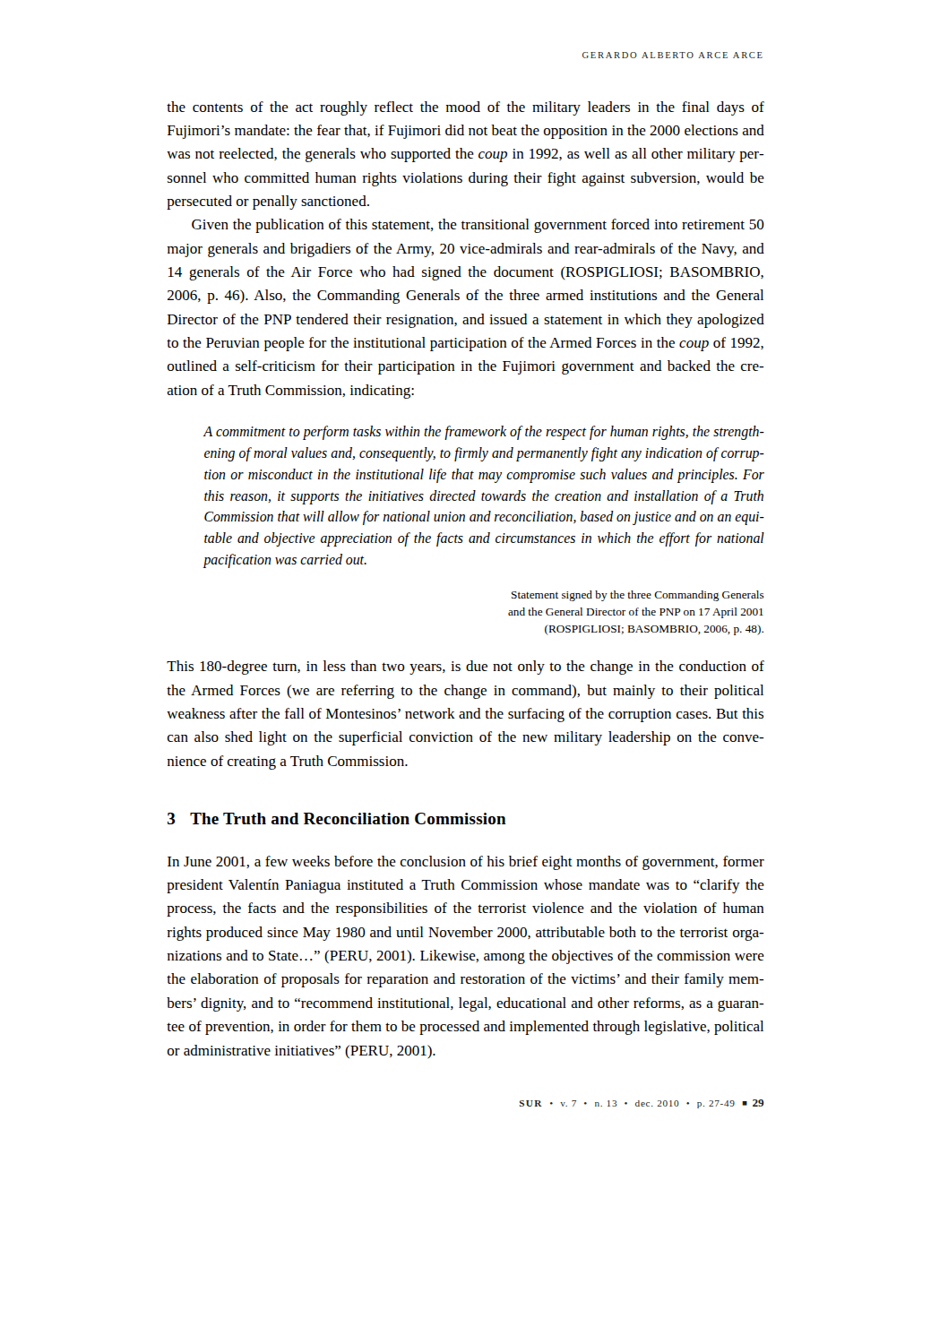Gerardo Alberto Arce Arce
the contents of the act roughly reflect the mood of the military leaders in the final days of Fujimori’s mandate: the fear that, if Fujimori did not beat the opposition in the 2000 elections and was not reelected, the generals who supported the coup in 1992, as well as all other military personnel who committed human rights violations during their fight against subversion, would be persecuted or penally sanctioned.
Given the publication of this statement, the transitional government forced into retirement 50 major generals and brigadiers of the Army, 20 vice-admirals and rear-admirals of the Navy, and 14 generals of the Air Force who had signed the document (ROSPIGLIOSI; BASOMBRIO, 2006, p. 46). Also, the Commanding Generals of the three armed institutions and the General Director of the PNP tendered their resignation, and issued a statement in which they apologized to the Peruvian people for the institutional participation of the Armed Forces in the coup of 1992, outlined a self-criticism for their participation in the Fujimori government and backed the creation of a Truth Commission, indicating:
A commitment to perform tasks within the framework of the respect for human rights, the strengthening of moral values and, consequently, to firmly and permanently fight any indication of corruption or misconduct in the institutional life that may compromise such values and principles. For this reason, it supports the initiatives directed towards the creation and installation of a Truth Commission that will allow for national union and reconciliation, based on justice and on an equitable and objective appreciation of the facts and circumstances in which the effort for national pacification was carried out.
Statement signed by the three Commanding Generals
and the General Director of the PNP on 17 April 2001
(ROSPIGLIOSI; BASOMBRIO, 2006, p. 48).
This 180-degree turn, in less than two years, is due not only to the change in the conduction of the Armed Forces (we are referring to the change in command), but mainly to their political weakness after the fall of Montesinos’ network and the surfacing of the corruption cases. But this can also shed light on the superficial conviction of the new military leadership on the convenience of creating a Truth Commission.
3 The Truth and Reconciliation Commission
In June 2001, a few weeks before the conclusion of his brief eight months of government, former president Valentín Paniagua instituted a Truth Commission whose mandate was to “clarify the process, the facts and the responsibilities of the terrorist violence and the violation of human rights produced since May 1980 and until November 2000, attributable both to the terrorist organizations and to State…” (PERU, 2001). Likewise, among the objectives of the commission were the elaboration of proposals for reparation and restoration of the victims’ and their family members’ dignity, and to “recommend institutional, legal, educational and other reforms, as a guarantee of prevention, in order for them to be processed and implemented through legislative, political or administrative initiatives” (PERU, 2001).
SUR • v. 7 • n. 13 • dec. 2010 • p. 27-49 ■29